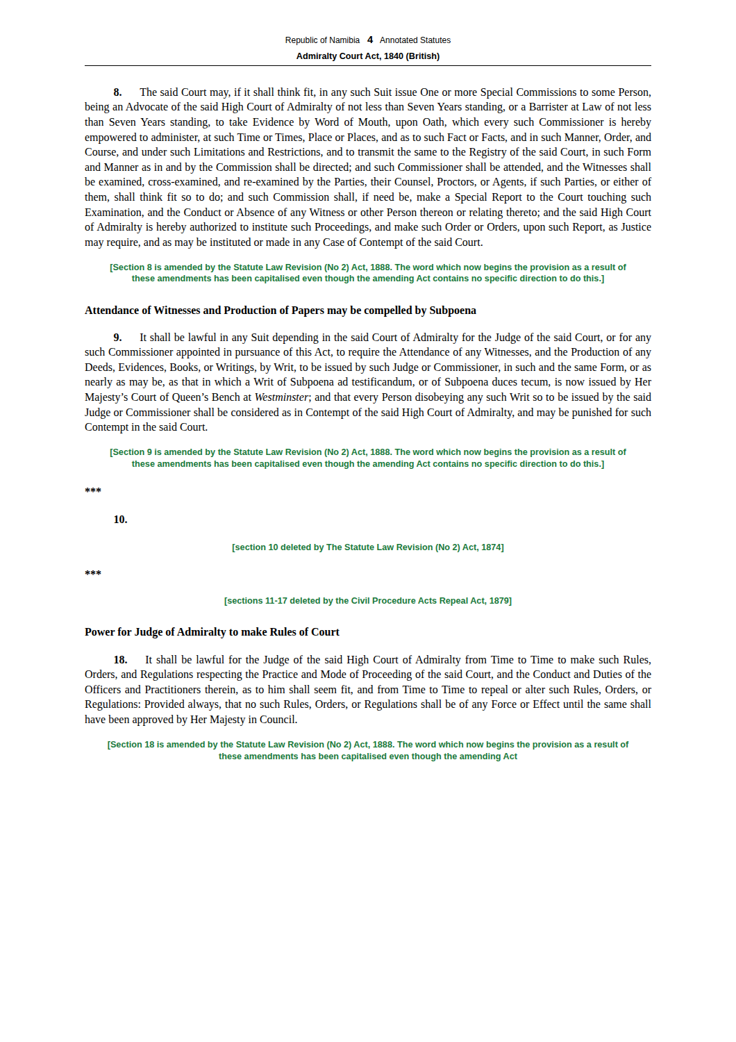Republic of Namibia 4 Annotated Statutes
Admiralty Court Act, 1840 (British)
8. The said Court may, if it shall think fit, in any such Suit issue One or more Special Commissions to some Person, being an Advocate of the said High Court of Admiralty of not less than Seven Years standing, or a Barrister at Law of not less than Seven Years standing, to take Evidence by Word of Mouth, upon Oath, which every such Commissioner is hereby empowered to administer, at such Time or Times, Place or Places, and as to such Fact or Facts, and in such Manner, Order, and Course, and under such Limitations and Restrictions, and to transmit the same to the Registry of the said Court, in such Form and Manner as in and by the Commission shall be directed; and such Commissioner shall be attended, and the Witnesses shall be examined, cross-examined, and re-examined by the Parties, their Counsel, Proctors, or Agents, if such Parties, or either of them, shall think fit so to do; and such Commission shall, if need be, make a Special Report to the Court touching such Examination, and the Conduct or Absence of any Witness or other Person thereon or relating thereto; and the said High Court of Admiralty is hereby authorized to institute such Proceedings, and make such Order or Orders, upon such Report, as Justice may require, and as may be instituted or made in any Case of Contempt of the said Court.
[Section 8 is amended by the Statute Law Revision (No 2) Act, 1888. The word which now begins the provision as a result of these amendments has been capitalised even though the amending Act contains no specific direction to do this.]
Attendance of Witnesses and Production of Papers may be compelled by Subpoena
9. It shall be lawful in any Suit depending in the said Court of Admiralty for the Judge of the said Court, or for any such Commissioner appointed in pursuance of this Act, to require the Attendance of any Witnesses, and the Production of any Deeds, Evidences, Books, or Writings, by Writ, to be issued by such Judge or Commissioner, in such and the same Form, or as nearly as may be, as that in which a Writ of Subpoena ad testificandum, or of Subpoena duces tecum, is now issued by Her Majesty’s Court of Queen’s Bench at Westminster; and that every Person disobeying any such Writ so to be issued by the said Judge or Commissioner shall be considered as in Contempt of the said High Court of Admiralty, and may be punished for such Contempt in the said Court.
[Section 9 is amended by the Statute Law Revision (No 2) Act, 1888. The word which now begins the provision as a result of these amendments has been capitalised even though the amending Act contains no specific direction to do this.]
***
10.
[section 10 deleted by The Statute Law Revision (No 2) Act, 1874]
***
[sections 11-17 deleted by the Civil Procedure Acts Repeal Act, 1879]
Power for Judge of Admiralty to make Rules of Court
18. It shall be lawful for the Judge of the said High Court of Admiralty from Time to Time to make such Rules, Orders, and Regulations respecting the Practice and Mode of Proceeding of the said Court, and the Conduct and Duties of the Officers and Practitioners therein, as to him shall seem fit, and from Time to Time to repeal or alter such Rules, Orders, or Regulations: Provided always, that no such Rules, Orders, or Regulations shall be of any Force or Effect until the same shall have been approved by Her Majesty in Council.
[Section 18 is amended by the Statute Law Revision (No 2) Act, 1888. The word which now begins the provision as a result of these amendments has been capitalised even though the amending Act